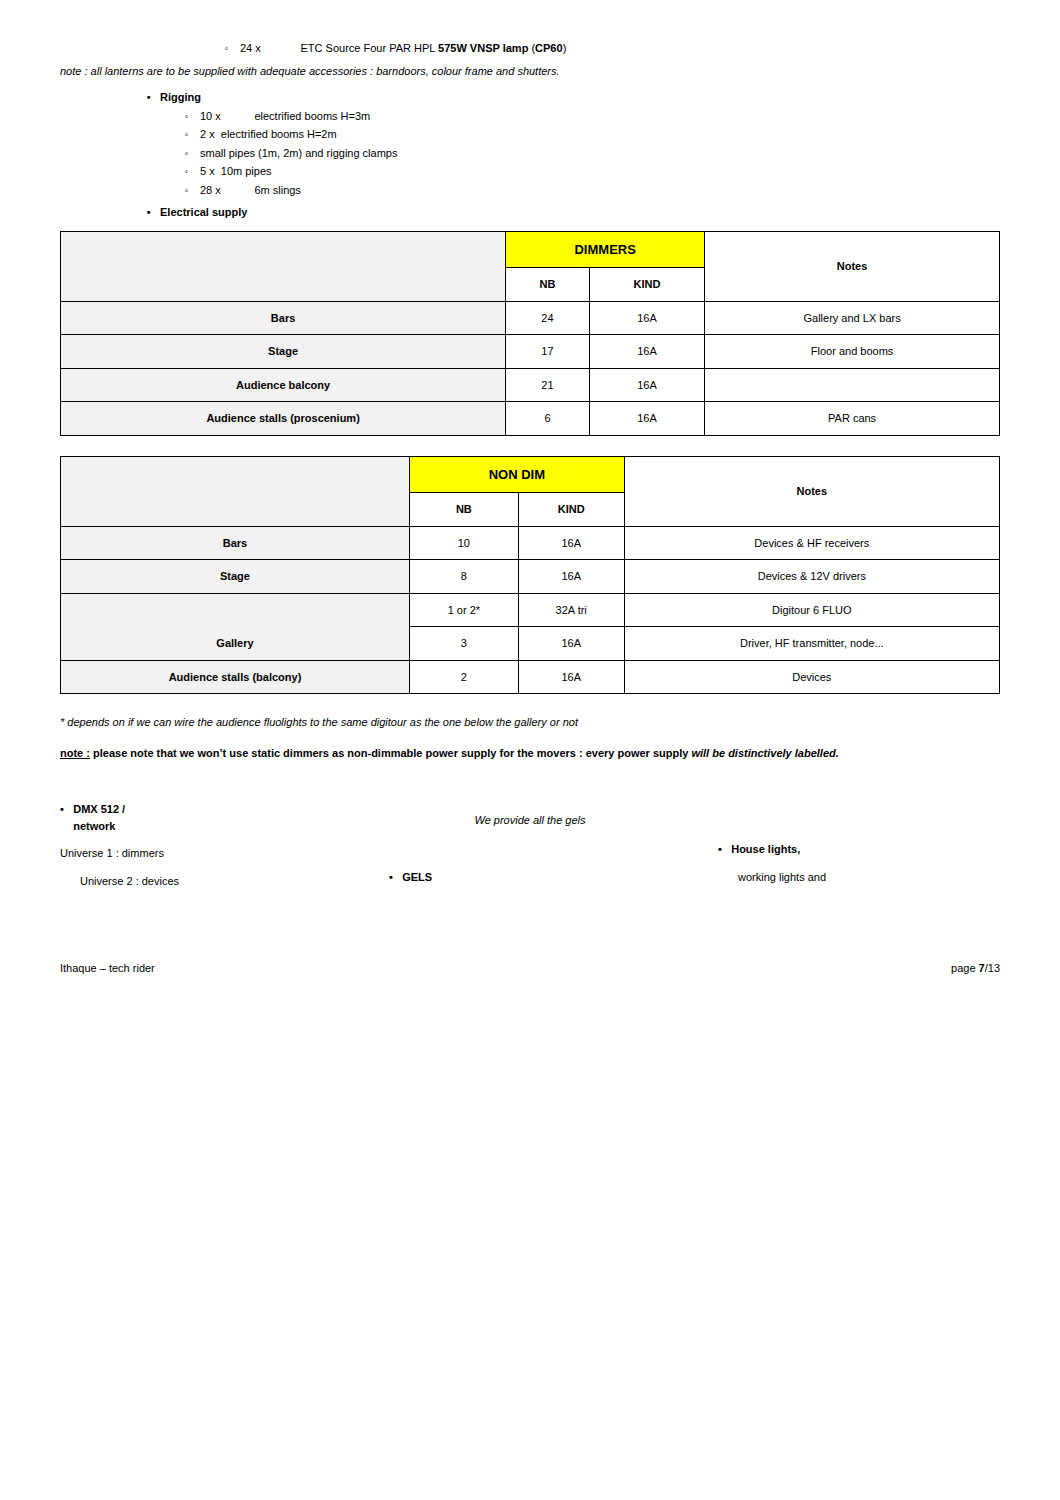24 x ETC Source Four PAR HPL 575W VNSP lamp (CP60)
note : all lanterns are to be supplied with adequate accessories : barndoors, colour frame and shutters.
Rigging
10 x electrified booms H=3m
2 x electrified booms H=2m
small pipes (1m, 2m) and rigging clamps
5 x 10m pipes
28 x 6m slings
Electrical supply
| | DIMMERS | Notes |
| NB | KIND |
| Bars | 24 | 16A | Gallery and LX bars |
| Stage | 17 | 16A | Floor and booms |
| Audience balcony | 21 | 16A | |
| Audience stalls (proscenium) | 6 | 16A | PAR cans |
| | NON DIM | Notes |
| NB | KIND |
| Bars | 10 | 16A | Devices & HF receivers |
| 8 | 16A | Devices & 12V drivers |
| Stage |
| Gallery | 1 or 2* | 32A tri | Digitour 6 FLUO |
| 3 | 16A | Driver, HF transmitter, node... |
| Audience stalls (balcony) | 2 | 16A | Devices |
* depends on if we can wire the audience fluolights to the same digitour as the one below the gallery or not
note : please note that we won’t use static dimmers as non-dimmable power supply for the movers : every power supply will be distinctively labelled.
DMX 512 /
network
Universe 1 : dimmers
Universe 2 : devices
We provide all the gels
GELS
House lights,
working lights and
Ithaque – tech rider page 7/13